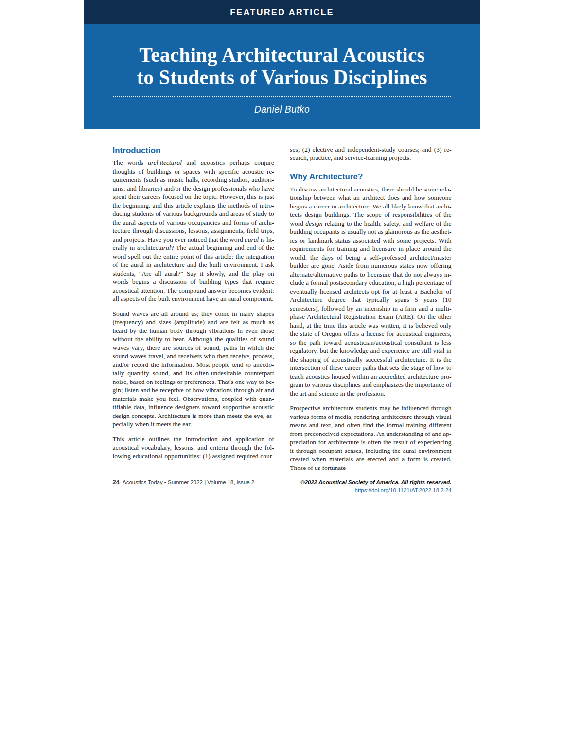Featured Article
Teaching Architectural Acoustics
to Students of Various Disciplines
Daniel Butko
Introduction
The words architectural and acoustics perhaps conjure thoughts of buildings or spaces with specific acoustic requirements (such as music halls, recording studios, auditoriums, and libraries) and/or the design professionals who have spent their careers focused on the topic. However, this is just the beginning, and this article explains the methods of introducing students of various backgrounds and areas of study to the aural aspects of various occupancies and forms of architecture through discussions, lessons, assignments, field trips, and projects. Have you ever noticed that the word aural is literally in architectural? The actual beginning and end of the word spell out the entire point of this article: the integration of the aural in architecture and the built environment. I ask students, "Are all aural?" Say it slowly, and the play on words begins a discussion of building types that require acoustical attention. The compound answer becomes evident: all aspects of the built environment have an aural component.
Sound waves are all around us; they come in many shapes (frequency) and sizes (amplitude) and are felt as much as heard by the human body through vibrations in even those without the ability to hear. Although the qualities of sound waves vary, there are sources of sound, paths in which the sound waves travel, and receivers who then receive, process, and/or record the information. Most people tend to anecdotally quantify sound, and its often-undesirable counterpart noise, based on feelings or preferences. That's one way to begin; listen and be receptive of how vibrations through air and materials make you feel. Observations, coupled with quantifiable data, influence designers toward supportive acoustic design concepts. Architecture is more than meets the eye, especially when it meets the ear.
This article outlines the introduction and application of acoustical vocabulary, lessons, and criteria through the following educational opportunities: (1) assigned required courses; (2) elective and independent-study courses; and (3) research, practice, and service-learning projects.
Why Architecture?
To discuss architectural acoustics, there should be some relationship between what an architect does and how someone begins a career in architecture. We all likely know that architects design buildings. The scope of responsibilities of the word design relating to the health, safety, and welfare of the building occupants is usually not as glamorous as the aesthetics or landmark status associated with some projects. With requirements for training and licensure in place around the world, the days of being a self-professed architect/master builder are gone. Aside from numerous states now offering alternate/alternative paths to licensure that do not always include a formal postsecondary education, a high percentage of eventually licensed architects opt for at least a Bachelor of Architecture degree that typically spans 5 years (10 semesters), followed by an internship in a firm and a multiphase Architectural Registration Exam (ARE). On the other hand, at the time this article was written, it is believed only the state of Oregon offers a license for acoustical engineers, so the path toward acoustician/acoustical consultant is less regulatory, but the knowledge and experience are still vital in the shaping of acoustically successful architecture. It is the intersection of these career paths that sets the stage of how to teach acoustics housed within an accredited architecture program to various disciplines and emphasizes the importance of the art and science in the profession.
Prospective architecture students may be influenced through various forms of media, rendering architecture through visual means and text, and often find the formal training different from preconceived expectations. An understanding of and appreciation for architecture is often the result of experiencing it through occupant senses, including the aural environment created when materials are erected and a form is created. Those of us fortunate
24 Acoustics Today • Summer 2022 | Volume 18, issue 2
©2022 Acoustical Society of America. All rights reserved.
https://doi.org/10.1121/AT.2022.18.2.24